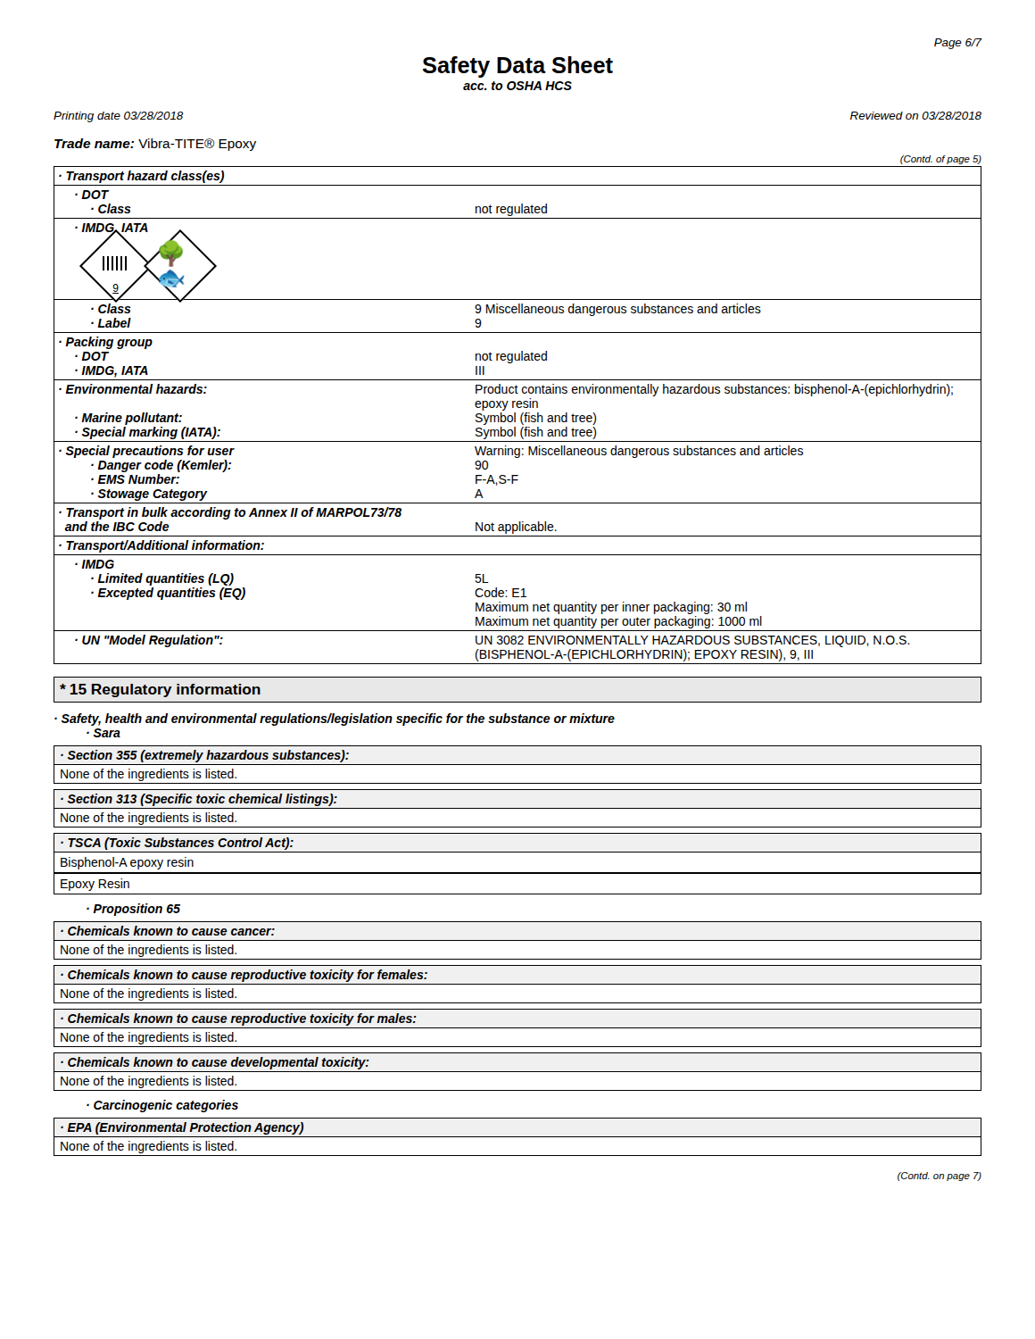Page 6/7
Safety Data Sheet
acc. to OSHA HCS
Printing date 03/28/2018 Reviewed on 03/28/2018
Trade name: Vibra-TITE® Epoxy
(Contd. of page 5)
| · Transport hazard class(es) |
| · DOT · Class | not regulated |
| · IMDG, IATA 9 🌳🐟 |
| · Class · Label | 9 Miscellaneous dangerous substances and articles 9 |
| · Packing group · DOT · IMDG, IATA | not regulated III |
| · Environmental hazards: · Marine pollutant: · Special marking (IATA): | Product contains environmentally hazardous substances: bisphenol-A-(epichlorhydrin); epoxy resin Symbol (fish and tree) Symbol (fish and tree) |
| · Special precautions for user · Danger code (Kemler): · EMS Number: · Stowage Category | Warning: Miscellaneous dangerous substances and articles 90 F-A,S-F A |
| · Transport in bulk according to Annex II of MARPOL73/78 and the IBC Code | Not applicable. |
| · Transport/Additional information: |
| · IMDG · Limited quantities (LQ) · Excepted quantities (EQ) | 5L Code: E1 Maximum net quantity per inner packaging: 30 ml Maximum net quantity per outer packaging: 1000 ml |
| · UN "Model Regulation": | UN 3082 ENVIRONMENTALLY HAZARDOUS SUBSTANCES, LIQUID, N.O.S. (BISPHENOL-A-(EPICHLORHYDRIN); EPOXY RESIN), 9, III |
*15 Regulatory information
· Safety, health and environmental regulations/legislation specific for the substance or mixture
· Sara
· Section 355 (extremely hazardous substances):
None of the ingredients is listed.
· Section 313 (Specific toxic chemical listings):
None of the ingredients is listed.
· TSCA (Toxic Substances Control Act):
Bisphenol-A epoxy resin
Epoxy Resin
· Proposition 65
· Chemicals known to cause cancer:
None of the ingredients is listed.
· Chemicals known to cause reproductive toxicity for females:
None of the ingredients is listed.
· Chemicals known to cause reproductive toxicity for males:
None of the ingredients is listed.
· Chemicals known to cause developmental toxicity:
None of the ingredients is listed.
· Carcinogenic categories
· EPA (Environmental Protection Agency)
None of the ingredients is listed.
(Contd. on page 7)